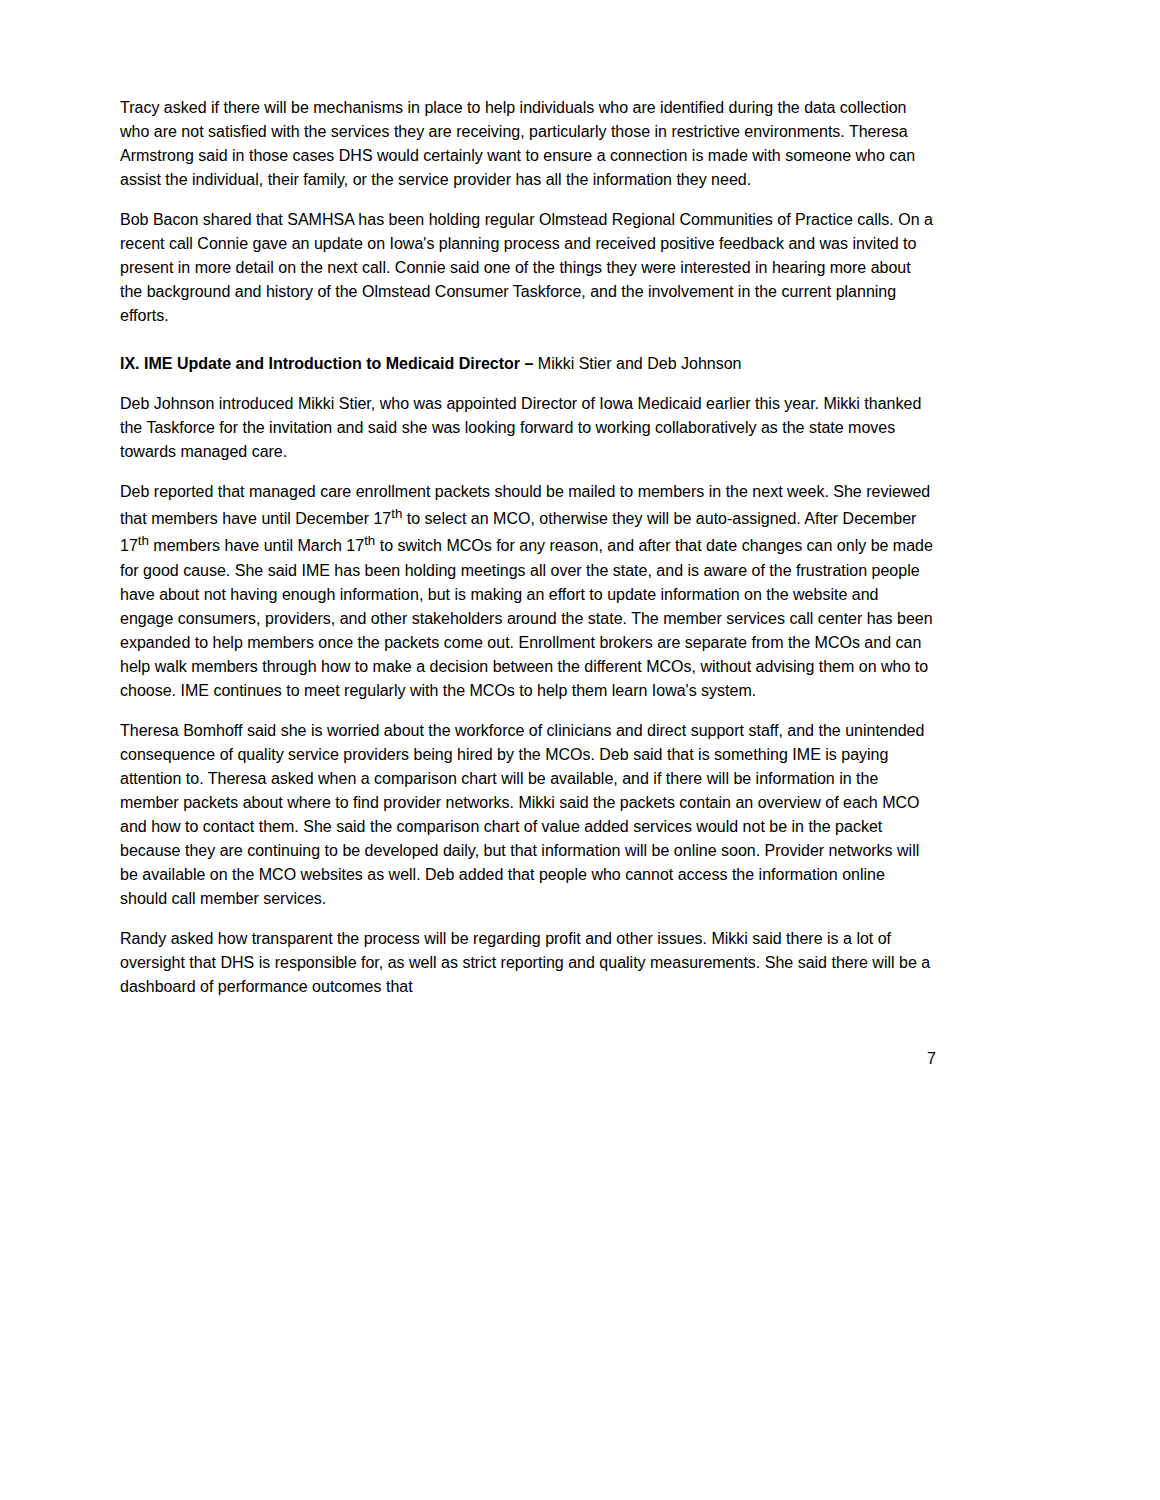Tracy asked if there will be mechanisms in place to help individuals who are identified during the data collection who are not satisfied with the services they are receiving, particularly those in restrictive environments. Theresa Armstrong said in those cases DHS would certainly want to ensure a connection is made with someone who can assist the individual, their family, or the service provider has all the information they need.
Bob Bacon shared that SAMHSA has been holding regular Olmstead Regional Communities of Practice calls. On a recent call Connie gave an update on Iowa's planning process and received positive feedback and was invited to present in more detail on the next call. Connie said one of the things they were interested in hearing more about the background and history of the Olmstead Consumer Taskforce, and the involvement in the current planning efforts.
IX. IME Update and Introduction to Medicaid Director – Mikki Stier and Deb Johnson
Deb Johnson introduced Mikki Stier, who was appointed Director of Iowa Medicaid earlier this year. Mikki thanked the Taskforce for the invitation and said she was looking forward to working collaboratively as the state moves towards managed care.
Deb reported that managed care enrollment packets should be mailed to members in the next week. She reviewed that members have until December 17th to select an MCO, otherwise they will be auto-assigned. After December 17th members have until March 17th to switch MCOs for any reason, and after that date changes can only be made for good cause. She said IME has been holding meetings all over the state, and is aware of the frustration people have about not having enough information, but is making an effort to update information on the website and engage consumers, providers, and other stakeholders around the state. The member services call center has been expanded to help members once the packets come out. Enrollment brokers are separate from the MCOs and can help walk members through how to make a decision between the different MCOs, without advising them on who to choose. IME continues to meet regularly with the MCOs to help them learn Iowa's system.
Theresa Bomhoff said she is worried about the workforce of clinicians and direct support staff, and the unintended consequence of quality service providers being hired by the MCOs. Deb said that is something IME is paying attention to. Theresa asked when a comparison chart will be available, and if there will be information in the member packets about where to find provider networks. Mikki said the packets contain an overview of each MCO and how to contact them. She said the comparison chart of value added services would not be in the packet because they are continuing to be developed daily, but that information will be online soon. Provider networks will be available on the MCO websites as well. Deb added that people who cannot access the information online should call member services.
Randy asked how transparent the process will be regarding profit and other issues. Mikki said there is a lot of oversight that DHS is responsible for, as well as strict reporting and quality measurements. She said there will be a dashboard of performance outcomes that
7